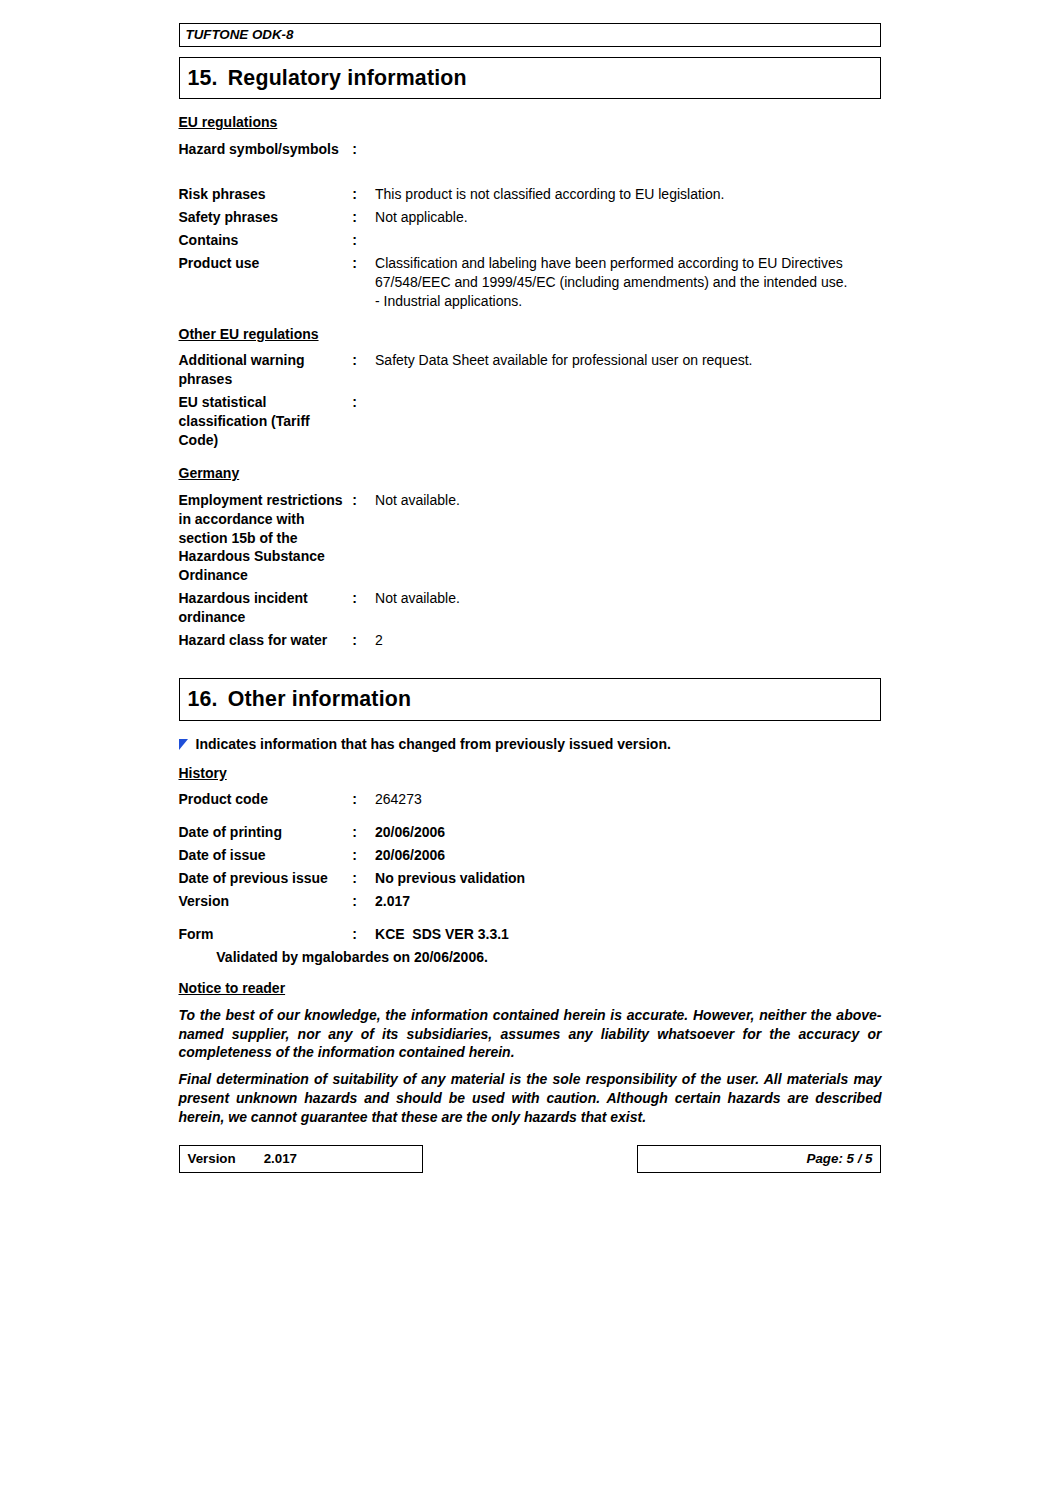TUFTONE ODK-8
15. Regulatory information
EU regulations
| Hazard symbol/symbols | : | |
| Risk phrases | : | This product is not classified according to EU legislation. |
| Safety phrases | : | Not applicable. |
| Contains | : | |
| Product use | : | Classification and labeling have been performed according to EU Directives 67/548/EEC and 1999/45/EC (including amendments) and the intended use. - Industrial applications. |
Other EU regulations
| Additional warning phrases | : | Safety Data Sheet available for professional user on request. |
| EU statistical classification (Tariff Code) | : | |
Germany
| Employment restrictions in accordance with section 15b of the Hazardous Substance Ordinance | : | Not available. |
| Hazardous incident ordinance | : | Not available. |
| Hazard class for water | : | 2 |
16. Other information
Indicates information that has changed from previously issued version.
History
| Product code | : | 264273 |
| Date of printing | : | 20/06/2006 |
| Date of issue | : | 20/06/2006 |
| Date of previous issue | : | No previous validation |
| Version | : | 2.017 |
| Form | : | KCE SDS VER 3.3.1 |
Validated by mgalobardes on 20/06/2006.
Notice to reader
To the best of our knowledge, the information contained herein is accurate. However, neither the above-named supplier, nor any of its subsidiaries, assumes any liability whatsoever for the accuracy or completeness of the information contained herein.
Final determination of suitability of any material is the sole responsibility of the user. All materials may present unknown hazards and should be used with caution. Although certain hazards are described herein, we cannot guarantee that these are the only hazards that exist.
Version2.017
Page: 5 / 5